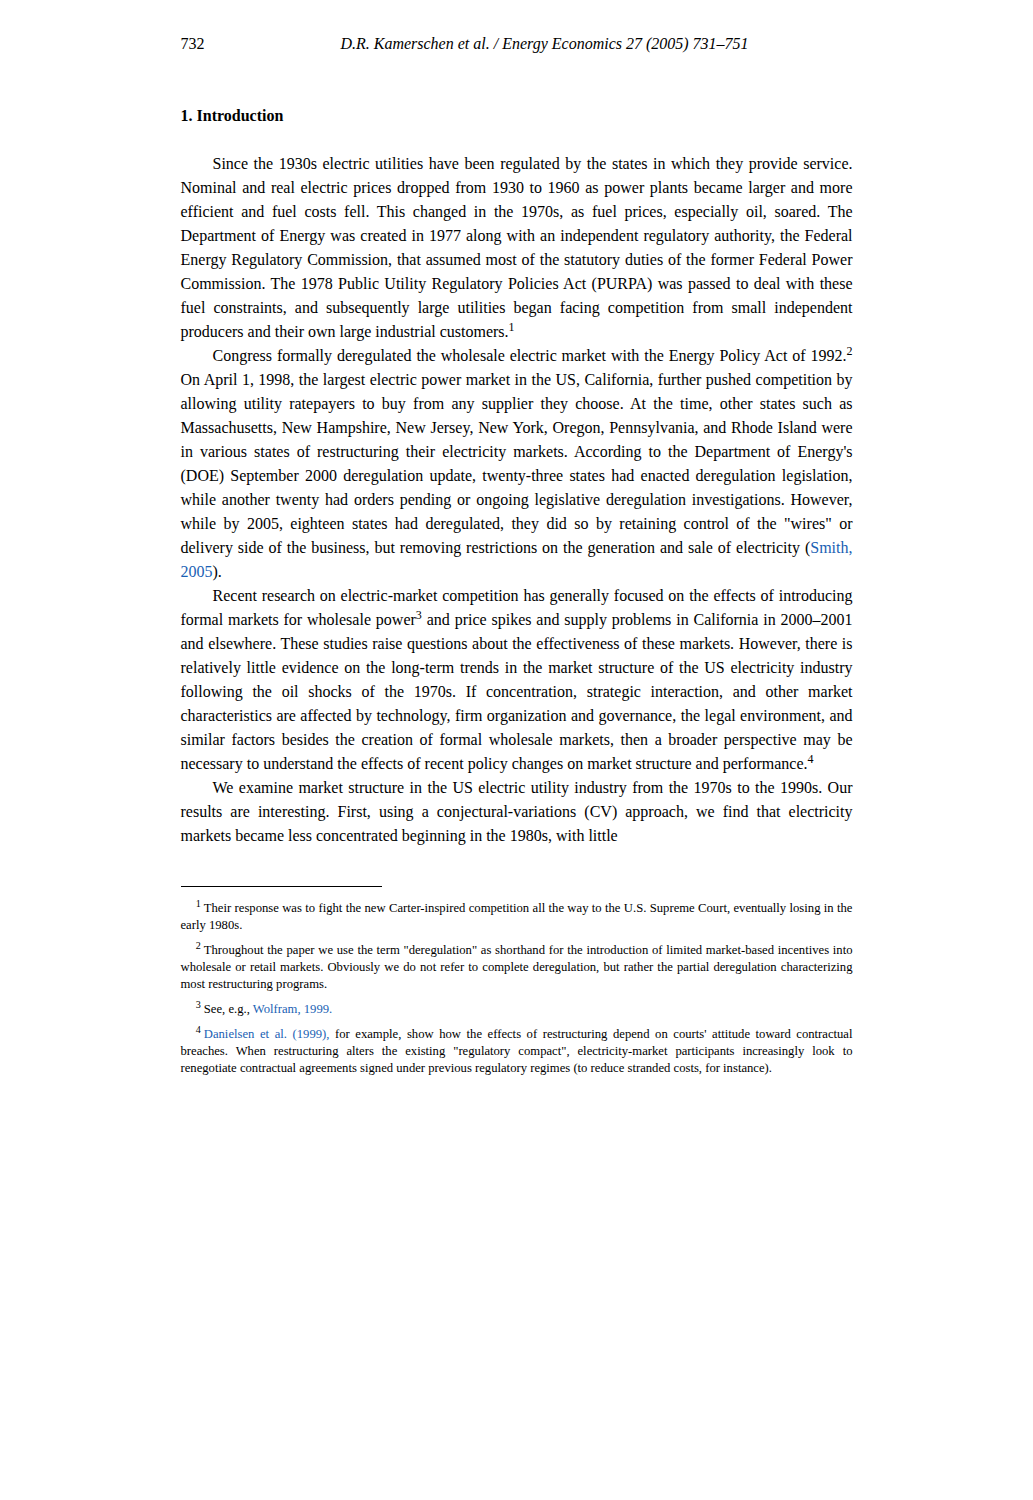732 D.R. Kamerschen et al. / Energy Economics 27 (2005) 731–751
1. Introduction
Since the 1930s electric utilities have been regulated by the states in which they provide service. Nominal and real electric prices dropped from 1930 to 1960 as power plants became larger and more efficient and fuel costs fell. This changed in the 1970s, as fuel prices, especially oil, soared. The Department of Energy was created in 1977 along with an independent regulatory authority, the Federal Energy Regulatory Commission, that assumed most of the statutory duties of the former Federal Power Commission. The 1978 Public Utility Regulatory Policies Act (PURPA) was passed to deal with these fuel constraints, and subsequently large utilities began facing competition from small independent producers and their own large industrial customers.1
Congress formally deregulated the wholesale electric market with the Energy Policy Act of 1992.2 On April 1, 1998, the largest electric power market in the US, California, further pushed competition by allowing utility ratepayers to buy from any supplier they choose. At the time, other states such as Massachusetts, New Hampshire, New Jersey, New York, Oregon, Pennsylvania, and Rhode Island were in various states of restructuring their electricity markets. According to the Department of Energy's (DOE) September 2000 deregulation update, twenty-three states had enacted deregulation legislation, while another twenty had orders pending or ongoing legislative deregulation investigations. However, while by 2005, eighteen states had deregulated, they did so by retaining control of the "wires" or delivery side of the business, but removing restrictions on the generation and sale of electricity (Smith, 2005).
Recent research on electric-market competition has generally focused on the effects of introducing formal markets for wholesale power3 and price spikes and supply problems in California in 2000–2001 and elsewhere. These studies raise questions about the effectiveness of these markets. However, there is relatively little evidence on the long-term trends in the market structure of the US electricity industry following the oil shocks of the 1970s. If concentration, strategic interaction, and other market characteristics are affected by technology, firm organization and governance, the legal environment, and similar factors besides the creation of formal wholesale markets, then a broader perspective may be necessary to understand the effects of recent policy changes on market structure and performance.4
We examine market structure in the US electric utility industry from the 1970s to the 1990s. Our results are interesting. First, using a conjectural-variations (CV) approach, we find that electricity markets became less concentrated beginning in the 1980s, with little
1 Their response was to fight the new Carter-inspired competition all the way to the U.S. Supreme Court, eventually losing in the early 1980s.
2 Throughout the paper we use the term "deregulation" as shorthand for the introduction of limited market-based incentives into wholesale or retail markets. Obviously we do not refer to complete deregulation, but rather the partial deregulation characterizing most restructuring programs.
3 See, e.g., Wolfram, 1999.
4 Danielsen et al. (1999), for example, show how the effects of restructuring depend on courts' attitude toward contractual breaches. When restructuring alters the existing "regulatory compact", electricity-market participants increasingly look to renegotiate contractual agreements signed under previous regulatory regimes (to reduce stranded costs, for instance).